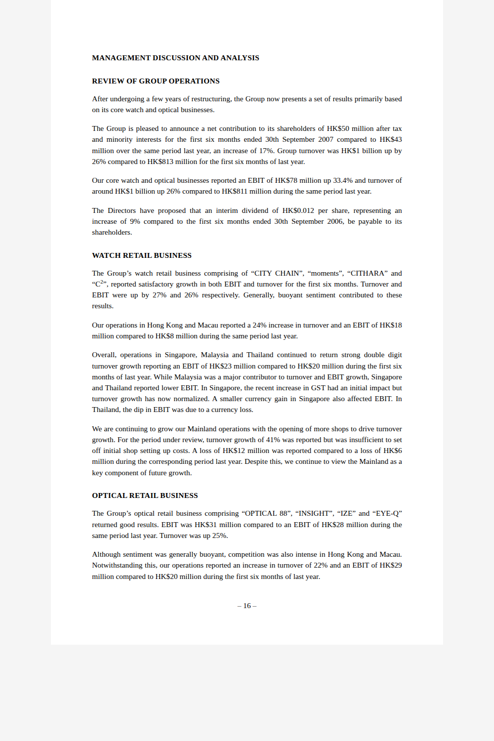MANAGEMENT DISCUSSION AND ANALYSIS
REVIEW OF GROUP OPERATIONS
After undergoing a few years of restructuring, the Group now presents a set of results primarily based on its core watch and optical businesses.
The Group is pleased to announce a net contribution to its shareholders of HK$50 million after tax and minority interests for the first six months ended 30th September 2007 compared to HK$43 million over the same period last year, an increase of 17%. Group turnover was HK$1 billion up by 26% compared to HK$813 million for the first six months of last year.
Our core watch and optical businesses reported an EBIT of HK$78 million up 33.4% and turnover of around HK$1 billion up 26% compared to HK$811 million during the same period last year.
The Directors have proposed that an interim dividend of HK$0.012 per share, representing an increase of 9% compared to the first six months ended 30th September 2006, be payable to its shareholders.
WATCH RETAIL BUSINESS
The Group’s watch retail business comprising of “CITY CHAIN”, “moments”, “CITHARA” and “C2”, reported satisfactory growth in both EBIT and turnover for the first six months. Turnover and EBIT were up by 27% and 26% respectively. Generally, buoyant sentiment contributed to these results.
Our operations in Hong Kong and Macau reported a 24% increase in turnover and an EBIT of HK$18 million compared to HK$8 million during the same period last year.
Overall, operations in Singapore, Malaysia and Thailand continued to return strong double digit turnover growth reporting an EBIT of HK$23 million compared to HK$20 million during the first six months of last year. While Malaysia was a major contributor to turnover and EBIT growth, Singapore and Thailand reported lower EBIT. In Singapore, the recent increase in GST had an initial impact but turnover growth has now normalized. A smaller currency gain in Singapore also affected EBIT. In Thailand, the dip in EBIT was due to a currency loss.
We are continuing to grow our Mainland operations with the opening of more shops to drive turnover growth. For the period under review, turnover growth of 41% was reported but was insufficient to set off initial shop setting up costs. A loss of HK$12 million was reported compared to a loss of HK$6 million during the corresponding period last year. Despite this, we continue to view the Mainland as a key component of future growth.
OPTICAL RETAIL BUSINESS
The Group’s optical retail business comprising “OPTICAL 88”, “INSIGHT”, “IZE” and “EYE-Q” returned good results. EBIT was HK$31 million compared to an EBIT of HK$28 million during the same period last year. Turnover was up 25%.
Although sentiment was generally buoyant, competition was also intense in Hong Kong and Macau. Notwithstanding this, our operations reported an increase in turnover of 22% and an EBIT of HK$29 million compared to HK$20 million during the first six months of last year.
– 16 –